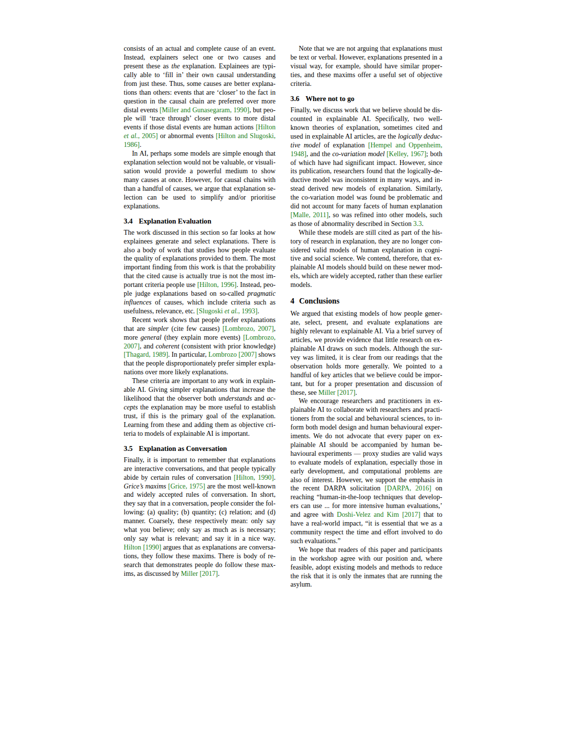consists of an actual and complete cause of an event. Instead, explainers select one or two causes and present these as the explanation. Explainees are typically able to ‘fill in’ their own causal understanding from just these. Thus, some causes are better explanations than others: events that are ‘closer’ to the fact in question in the causal chain are preferred over more distal events [Miller and Gunasegaram, 1990], but people will ‘trace through’ closer events to more distal events if those distal events are human actions [Hilton et al., 2005] or abnormal events [Hilton and Slugoski, 1986].
In AI, perhaps some models are simple enough that explanation selection would not be valuable, or visualisation would provide a powerful medium to show many causes at once. However, for causal chains with than a handful of causes, we argue that explanation selection can be used to simplify and/or prioritise explanations.
3.4 Explanation Evaluation
The work discussed in this section so far looks at how explainees generate and select explanations. There is also a body of work that studies how people evaluate the quality of explanations provided to them. The most important finding from this work is that the probability that the cited cause is actually true is not the most important criteria people use [Hilton, 1996]. Instead, people judge explanations based on so-called pragmatic influences of causes, which include criteria such as usefulness, relevance, etc. [Slugoski et al., 1993].
Recent work shows that people prefer explanations that are simpler (cite few causes) [Lombrozo, 2007], more general (they explain more events) [Lombrozo, 2007], and coherent (consistent with prior knowledge) [Thagard, 1989]. In particular, Lombrozo [2007] shows that the people disproportionately prefer simpler explanations over more likely explanations.
These criteria are important to any work in explainable AI. Giving simpler explanations that increase the likelihood that the observer both understands and accepts the explanation may be more useful to establish trust, if this is the primary goal of the explanation. Learning from these and adding them as objective criteria to models of explainable AI is important.
3.5 Explanation as Conversation
Finally, it is important to remember that explanations are interactive conversations, and that people typically abide by certain rules of conversation [Hilton, 1990]. Grice’s maxims [Grice, 1975] are the most well-known and widely accepted rules of conversation. In short, they say that in a conversation, people consider the following: (a) quality; (b) quantity; (c) relation; and (d) manner. Coarsely, these respectively mean: only say what you believe; only say as much as is necessary; only say what is relevant; and say it in a nice way. Hilton [1990] argues that as explanations are conversations, they follow these maxims. There is body of research that demonstrates people do follow these maxims, as discussed by Miller [2017].
Note that we are not arguing that explanations must be text or verbal. However, explanations presented in a visual way, for example, should have similar properties, and these maxims offer a useful set of objective criteria.
3.6 Where not to go
Finally, we discuss work that we believe should be discounted in explainable AI. Specifically, two well-known theories of explanation, sometimes cited and used in explainable AI articles, are the logically deductive model of explanation [Hempel and Oppenheim, 1948], and the co-variation model [Kelley, 1967]; both of which have had significant impact. However, since its publication, researchers found that the logically-deductive model was inconsistent in many ways, and instead derived new models of explanation. Similarly, the co-variation model was found be problematic and did not account for many facets of human explanation [Malle, 2011], so was refined into other models, such as those of abnormality described in Section 3.3.
While these models are still cited as part of the history of research in explanation, they are no longer considered valid models of human explanation in cognitive and social science. We contend, therefore, that explainable AI models should build on these newer models, which are widely accepted, rather than these earlier models.
4 Conclusions
We argued that existing models of how people generate, select, present, and evaluate explanations are highly relevant to explainable AI. Via a brief survey of articles, we provide evidence that little research on explainable AI draws on such models. Although the survey was limited, it is clear from our readings that the observation holds more generally. We pointed to a handful of key articles that we believe could be important, but for a proper presentation and discussion of these, see Miller [2017].
We encourage researchers and practitioners in explainable AI to collaborate with researchers and practitioners from the social and behavioural sciences, to inform both model design and human behavioural experiments. We do not advocate that every paper on explainable AI should be accompanied by human behavioural experiments — proxy studies are valid ways to evaluate models of explanation, especially those in early development, and computational problems are also of interest. However, we support the emphasis in the recent DARPA solicitation [DARPA, 2016] on reaching “human-in-the-loop techniques that developers can use ... for more intensive human evaluations,’ and agree with Doshi-Velez and Kim [2017] that to have a real-world impact, “it is essential that we as a community respect the time and effort involved to do such evaluations.”
We hope that readers of this paper and participants in the workshop agree with our position and, where feasible, adopt existing models and methods to reduce the risk that it is only the inmates that are running the asylum.